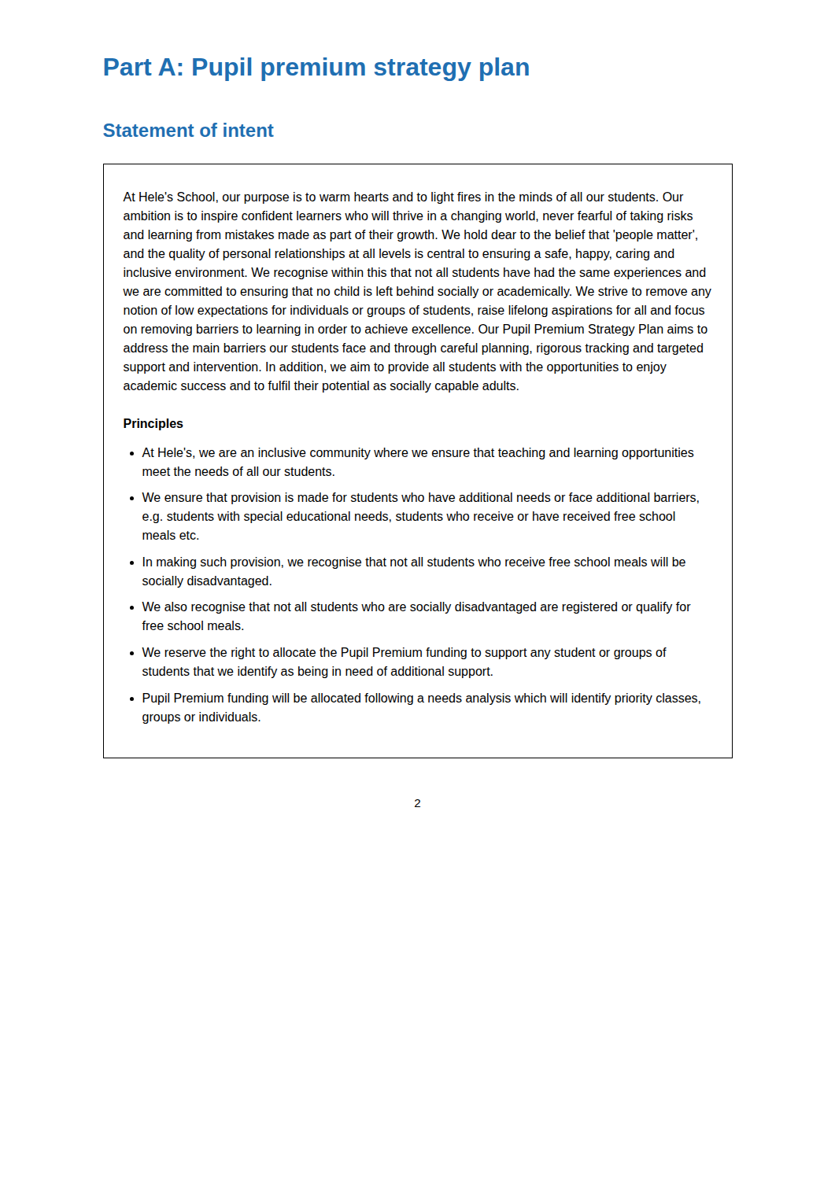Part A: Pupil premium strategy plan
Statement of intent
At Hele's School, our purpose is to warm hearts and to light fires in the minds of all our students. Our ambition is to inspire confident learners who will thrive in a changing world, never fearful of taking risks and learning from mistakes made as part of their growth. We hold dear to the belief that 'people matter', and the quality of personal relationships at all levels is central to ensuring a safe, happy, caring and inclusive environment. We recognise within this that not all students have had the same experiences and we are committed to ensuring that no child is left behind socially or academically. We strive to remove any notion of low expectations for individuals or groups of students, raise lifelong aspirations for all and focus on removing barriers to learning in order to achieve excellence. Our Pupil Premium Strategy Plan aims to address the main barriers our students face and through careful planning, rigorous tracking and targeted support and intervention. In addition, we aim to provide all students with the opportunities to enjoy academic success and to fulfil their potential as socially capable adults.
Principles
At Hele's, we are an inclusive community where we ensure that teaching and learning opportunities meet the needs of all our students.
We ensure that provision is made for students who have additional needs or face additional barriers, e.g. students with special educational needs, students who receive or have received free school meals etc.
In making such provision, we recognise that not all students who receive free school meals will be socially disadvantaged.
We also recognise that not all students who are socially disadvantaged are registered or qualify for free school meals.
We reserve the right to allocate the Pupil Premium funding to support any student or groups of students that we identify as being in need of additional support.
Pupil Premium funding will be allocated following a needs analysis which will identify priority classes, groups or individuals.
2